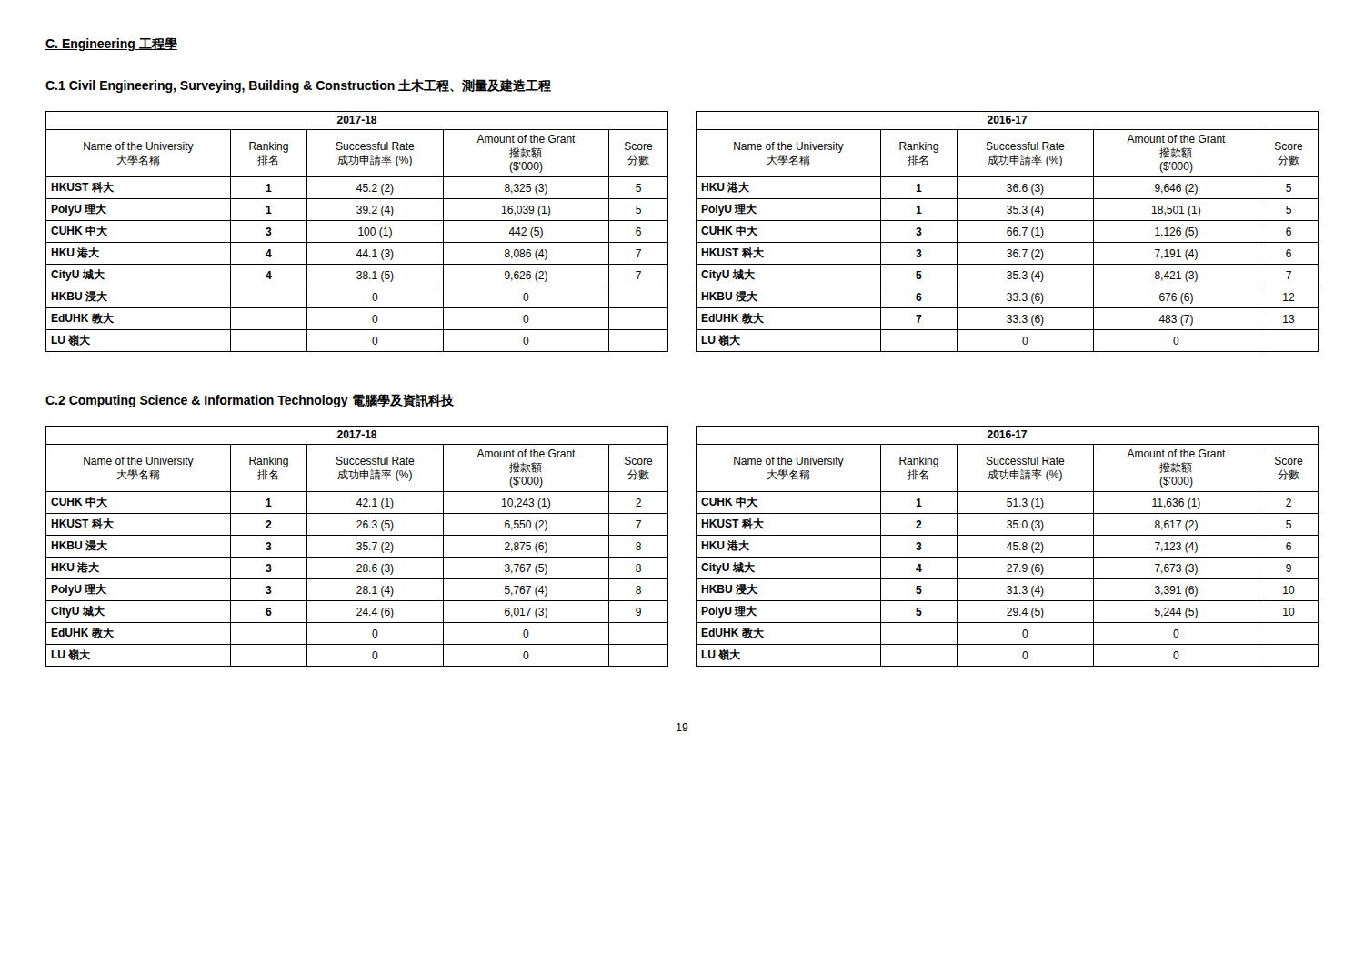C. Engineering 工程學
C.1 Civil Engineering, Surveying, Building & Construction 土木工程、測量及建造工程
2017-18
| Name of the University 大學名稱 | Ranking 排名 | Successful Rate 成功申請率 (%) | Amount of the Grant 撥款額 ($'000) | Score 分數 |
| --- | --- | --- | --- | --- |
| HKUST 科大 | 1 | 45.2 (2) | 8,325 (3) | 5 |
| PolyU 理大 | 1 | 39.2 (4) | 16,039 (1) | 5 |
| CUHK 中大 | 3 | 100 (1) | 442 (5) | 6 |
| HKU 港大 | 4 | 44.1 (3) | 8,086 (4) | 7 |
| CityU 城大 | 4 | 38.1 (5) | 9,626 (2) | 7 |
| HKBU 浸大 | | 0 | 0 | |
| EdUHK 教大 | | 0 | 0 | |
| LU 嶺大 | | 0 | 0 | |
2016-17
| Name of the University 大學名稱 | Ranking 排名 | Successful Rate 成功申請率 (%) | Amount of the Grant 撥款額 ($'000) | Score 分數 |
| --- | --- | --- | --- | --- |
| HKU 港大 | 1 | 36.6 (3) | 9,646 (2) | 5 |
| PolyU 理大 | 1 | 35.3 (4) | 18,501 (1) | 5 |
| CUHK 中大 | 3 | 66.7 (1) | 1,126 (5) | 6 |
| HKUST 科大 | 3 | 36.7 (2) | 7,191 (4) | 6 |
| CityU 城大 | 5 | 35.3 (4) | 8,421 (3) | 7 |
| HKBU 浸大 | 6 | 33.3 (6) | 676 (6) | 12 |
| EdUHK 教大 | 7 | 33.3 (6) | 483 (7) | 13 |
| LU 嶺大 | | 0 | 0 | |
C.2 Computing Science & Information Technology 電腦學及資訊科技
2017-18
| Name of the University 大學名稱 | Ranking 排名 | Successful Rate 成功申請率 (%) | Amount of the Grant 撥款額 ($'000) | Score 分數 |
| --- | --- | --- | --- | --- |
| CUHK 中大 | 1 | 42.1 (1) | 10,243 (1) | 2 |
| HKUST 科大 | 2 | 26.3 (5) | 6,550 (2) | 7 |
| HKBU 浸大 | 3 | 35.7 (2) | 2,875 (6) | 8 |
| HKU 港大 | 3 | 28.6 (3) | 3,767 (5) | 8 |
| PolyU 理大 | 3 | 28.1 (4) | 5,767 (4) | 8 |
| CityU 城大 | 6 | 24.4 (6) | 6,017 (3) | 9 |
| EdUHK 教大 | | 0 | 0 | |
| LU 嶺大 | | 0 | 0 | |
2016-17
| Name of the University 大學名稱 | Ranking 排名 | Successful Rate 成功申請率 (%) | Amount of the Grant 撥款額 ($'000) | Score 分數 |
| --- | --- | --- | --- | --- |
| CUHK 中大 | 1 | 51.3 (1) | 11,636 (1) | 2 |
| HKUST 科大 | 2 | 35.0 (3) | 8,617 (2) | 5 |
| HKU 港大 | 3 | 45.8 (2) | 7,123 (4) | 6 |
| CityU 城大 | 4 | 27.9 (6) | 7,673 (3) | 9 |
| HKBU 浸大 | 5 | 31.3 (4) | 3,391 (6) | 10 |
| PolyU 理大 | 5 | 29.4 (5) | 5,244 (5) | 10 |
| EdUHK 教大 | | 0 | 0 | |
| LU 嶺大 | | 0 | 0 | |
19